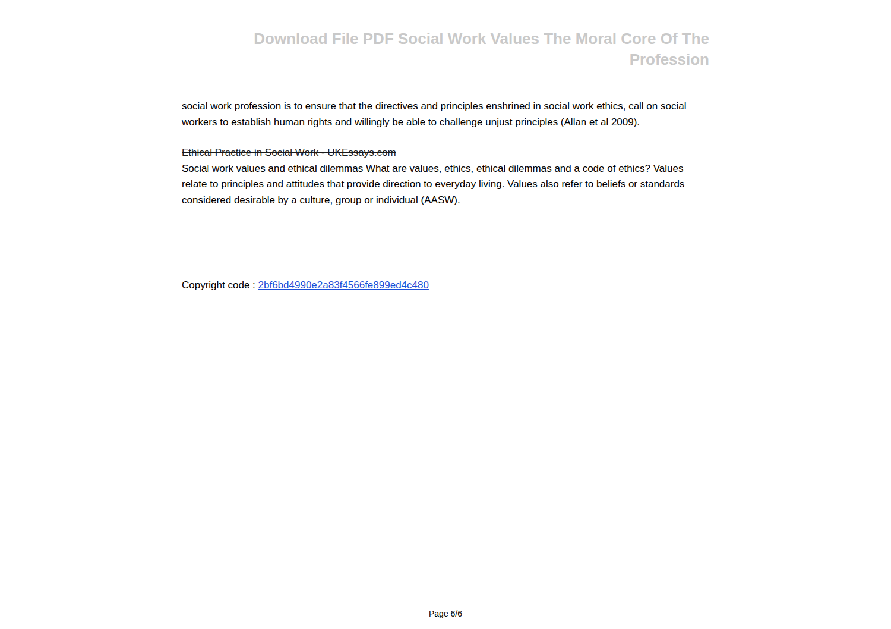Download File PDF Social Work Values The Moral Core Of The
Profession
social work profession is to ensure that the directives and principles enshrined in social work ethics, call on social workers to establish human rights and willingly be able to challenge unjust principles (Allan et al 2009).
Ethical Practice in Social Work - UKEssays.com
Social work values and ethical dilemmas What are values, ethics, ethical dilemmas and a code of ethics? Values relate to principles and attitudes that provide direction to everyday living. Values also refer to beliefs or standards considered desirable by a culture, group or individual (AASW).
Copyright code : 2bf6bd4990e2a83f4566fe899ed4c480
Page 6/6